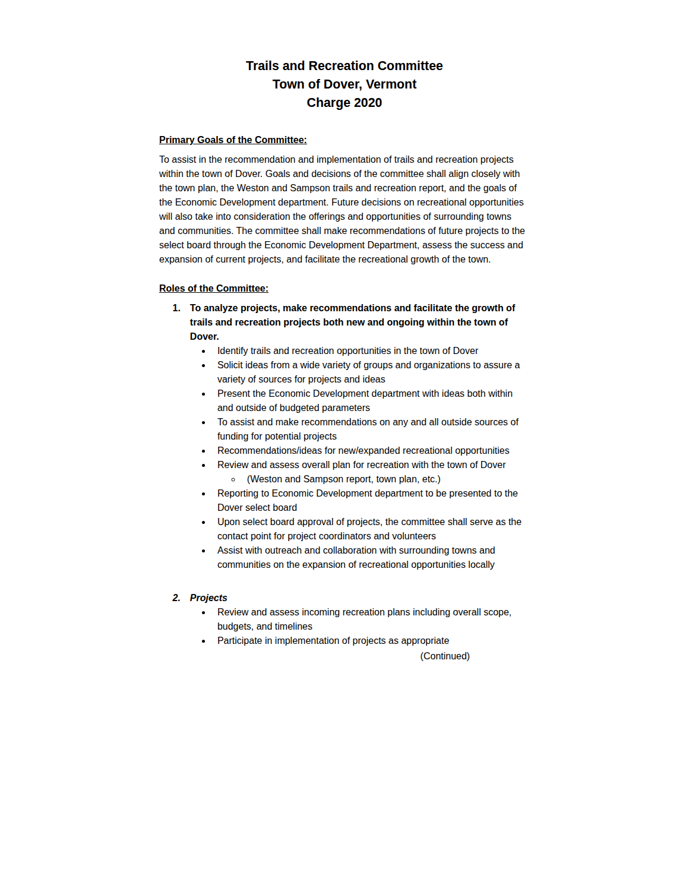Trails and Recreation Committee Town of Dover, Vermont Charge 2020
Primary Goals of the Committee:
To assist in the recommendation and implementation of trails and recreation projects within the town of Dover. Goals and decisions of the committee shall align closely with the town plan, the Weston and Sampson trails and recreation report, and the goals of the Economic Development department. Future decisions on recreational opportunities will also take into consideration the offerings and opportunities of surrounding towns and communities. The committee shall make recommendations of future projects to the select board through the Economic Development Department, assess the success and expansion of current projects, and facilitate the recreational growth of the town.
Roles of the Committee:
To analyze projects, make recommendations and facilitate the growth of trails and recreation projects both new and ongoing within the town of Dover.
Identify trails and recreation opportunities in the town of Dover
Solicit ideas from a wide variety of groups and organizations to assure a variety of sources for projects and ideas
Present the Economic Development department with ideas both within and outside of budgeted parameters
To assist and make recommendations on any and all outside sources of funding for potential projects
Recommendations/ideas for new/expanded recreational opportunities
Review and assess overall plan for recreation with the town of Dover
(Weston and Sampson report, town plan, etc.)
Reporting to Economic Development department to be presented to the Dover select board
Upon select board approval of projects, the committee shall serve as the contact point for project coordinators and volunteers
Assist with outreach and collaboration with surrounding towns and communities on the expansion of recreational opportunities locally
Projects
Review and assess incoming recreation plans including overall scope, budgets, and timelines
Participate in implementation of projects as appropriate
(Continued)